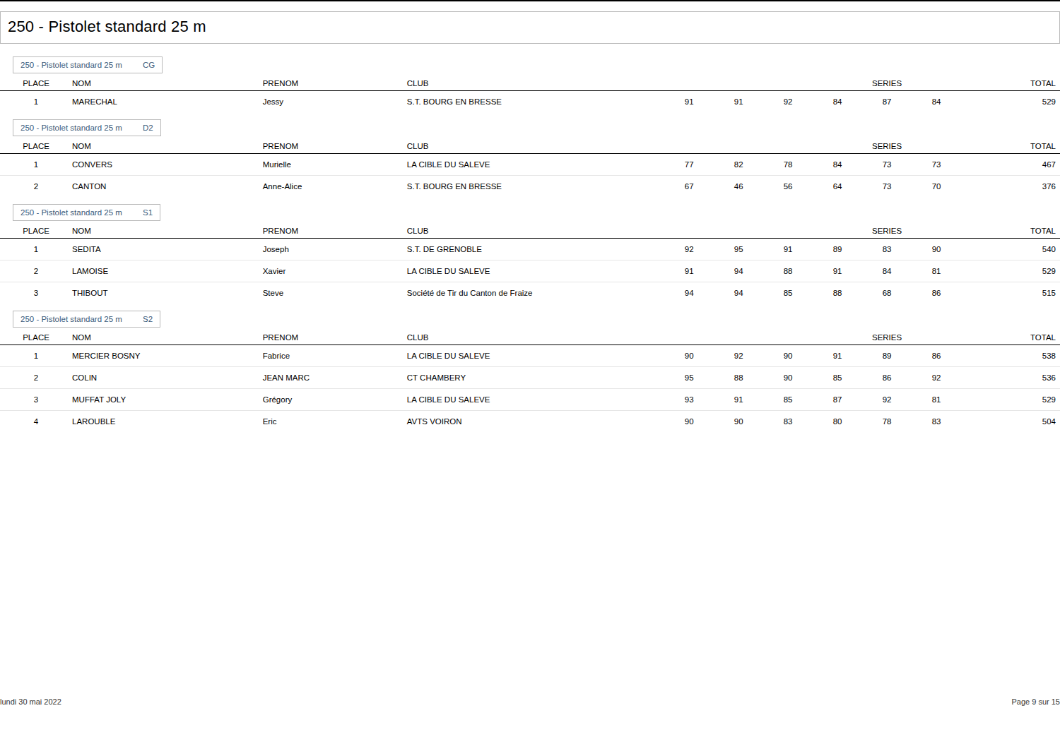250 - Pistolet standard 25 m
250 - Pistolet standard 25 m CG
| PLACE | NOM | PRENOM | CLUB | | | | | SERIES | | TOTAL |
| --- | --- | --- | --- | --- | --- | --- | --- | --- | --- | --- |
| 1 | MARECHAL | Jessy | S.T. BOURG EN BRESSE | 91 | 91 | 92 | 84 | 87 | 84 | 529 |
250 - Pistolet standard 25 m D2
| PLACE | NOM | PRENOM | CLUB | | | | | SERIES | | TOTAL |
| --- | --- | --- | --- | --- | --- | --- | --- | --- | --- | --- |
| 1 | CONVERS | Murielle | LA CIBLE DU SALEVE | 77 | 82 | 78 | 84 | 73 | 73 | 467 |
| 2 | CANTON | Anne-Alice | S.T. BOURG EN BRESSE | 67 | 46 | 56 | 64 | 73 | 70 | 376 |
250 - Pistolet standard 25 m S1
| PLACE | NOM | PRENOM | CLUB | | | | | SERIES | | TOTAL |
| --- | --- | --- | --- | --- | --- | --- | --- | --- | --- | --- |
| 1 | SEDITA | Joseph | S.T. DE GRENOBLE | 92 | 95 | 91 | 89 | 83 | 90 | 540 |
| 2 | LAMOISE | Xavier | LA CIBLE DU SALEVE | 91 | 94 | 88 | 91 | 84 | 81 | 529 |
| 3 | THIBOUT | Steve | Société de Tir du Canton de Fraize | 94 | 94 | 85 | 88 | 68 | 86 | 515 |
250 - Pistolet standard 25 m S2
| PLACE | NOM | PRENOM | CLUB | | | | | SERIES | | TOTAL |
| --- | --- | --- | --- | --- | --- | --- | --- | --- | --- | --- |
| 1 | MERCIER BOSNY | Fabrice | LA CIBLE DU SALEVE | 90 | 92 | 90 | 91 | 89 | 86 | 538 |
| 2 | COLIN | JEAN MARC | CT CHAMBERY | 95 | 88 | 90 | 85 | 86 | 92 | 536 |
| 3 | MUFFAT JOLY | Grégory | LA CIBLE DU SALEVE | 93 | 91 | 85 | 87 | 92 | 81 | 529 |
| 4 | LAROUBLE | Eric | AVTS VOIRON | 90 | 90 | 83 | 80 | 78 | 83 | 504 |
lundi 30 mai 2022
Page 9 sur 15